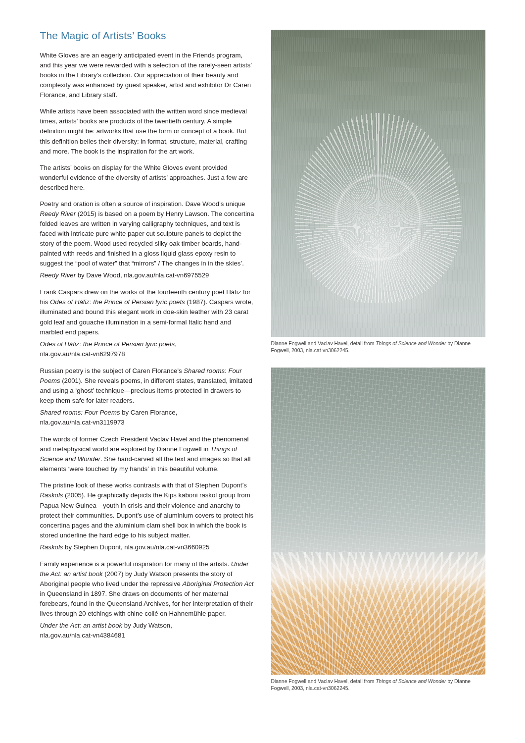The Magic of Artists’ Books
White Gloves are an eagerly anticipated event in the Friends program, and this year we were rewarded with a selection of the rarely-seen artists’ books in the Library’s collection. Our appreciation of their beauty and complexity was enhanced by guest speaker, artist and exhibitor Dr Caren Florance, and Library staff.
While artists have been associated with the written word since medieval times, artists’ books are products of the twentieth century. A simple definition might be: artworks that use the form or concept of a book. But this definition belies their diversity: in format, structure, material, crafting and more. The book is the inspiration for the art work.
The artists’ books on display for the White Gloves event provided wonderful evidence of the diversity of artists’ approaches. Just a few are described here.
Poetry and oration is often a source of inspiration. Dave Wood’s unique Reedy River (2015) is based on a poem by Henry Lawson. The concertina folded leaves are written in varying calligraphy techniques, and text is faced with intricate pure white paper cut sculpture panels to depict the story of the poem. Wood used recycled silky oak timber boards, hand-painted with reeds and finished in a gloss liquid glass epoxy resin to suggest the “pool of water” that “mirrors” / The changes in in the skies’.
Reedy River by Dave Wood, nla.gov.au/nla.cat-vn6975529
Frank Caspars drew on the works of the fourteenth century poet Háfiz for his Odes of Háfiz: the Prince of Persian lyric poets (1987). Caspars wrote, illuminated and bound this elegant work in doe-skin leather with 23 carat gold leaf and gouache illumination in a semi-formal Italic hand and marbled end papers.
Odes of Háfiz: the Prince of Persian lyric poets,
nla.gov.au/nla.cat-vn6297978
Russian poetry is the subject of Caren Florance’s Shared rooms: Four Poems (2001). She reveals poems, in different states, translated, imitated and using a ‘ghost’ technique—precious items protected in drawers to keep them safe for later readers.
Shared rooms: Four Poems by Caren Florance,
nla.gov.au/nla.cat-vn3119973
The words of former Czech President Vaclav Havel and the phenomenal and metaphysical world are explored by Dianne Fogwell in Things of Science and Wonder. She hand-carved all the text and images so that all elements ‘were touched by my hands’ in this beautiful volume.
The pristine look of these works contrasts with that of Stephen Dupont’s Raskols (2005). He graphically depicts the Kips kaboni raskol group from Papua New Guinea—youth in crisis and their violence and anarchy to protect their communities. Dupont’s use of aluminium covers to protect his concertina pages and the aluminium clam shell box in which the book is stored underline the hard edge to his subject matter.
Raskols by Stephen Dupont, nla.gov.au/nla.cat-vn3660925
Family experience is a powerful inspiration for many of the artists. Under the Act: an artist book (2007) by Judy Watson presents the story of Aboriginal people who lived under the repressive Aboriginal Protection Act in Queensland in 1897. She draws on documents of her maternal forebears, found in the Queensland Archives, for her interpretation of their lives through 20 etchings with chine collé on Hahnemühle paper.
Under the Act: an artist book by Judy Watson,
nla.gov.au/nla.cat-vn4384681
Dianne Fogwell and Vaclav Havel, detail from Things of Science and Wonder by Dianne Fogwell, 2003, nla.cat-vn3062245.
Dianne Fogwell and Vaclav Havel, detail from Things of Science and Wonder by Dianne Fogwell, 2003, nla.cat-vn3062245.